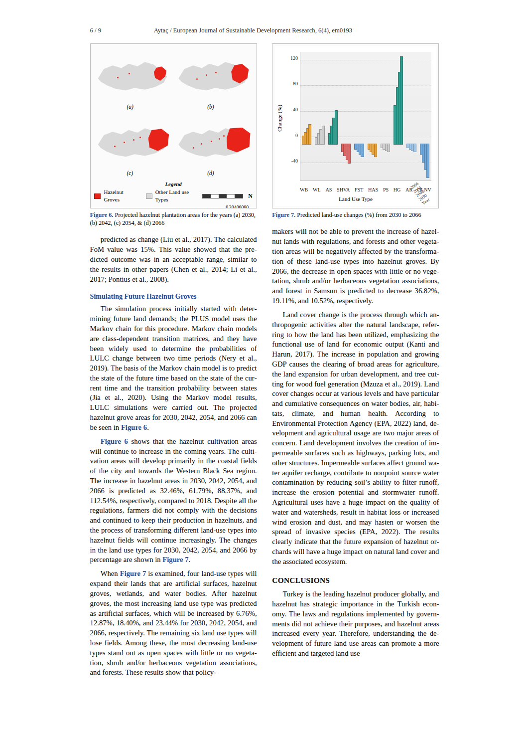6 / 9
Aytaç / European Journal of Sustainable Development Research, 6(4), em0193
(a)
(b)
(c)
(d)
Legend
Hazelnut Groves Other Land use Types
N
020406080 km
Figure 6. Projected hazelnut plantation areas for the years (a) 2030, (b) 2042, (c) 2054, & (d) 2066
predicted as change (Liu et al., 2017). The calculated FoM value was 15%. This value showed that the predicted outcome was in an acceptable range, similar to the results in other papers (Chen et al., 2014; Li et al., 2017; Pontius et al., 2008).
Simulating Future Hazelnut Groves
The simulation process initially started with determining future land demands; the PLUS model uses the Markov chain for this procedure. Markov chain models are class-dependent transition matrices, and they have been widely used to determine the probabilities of LULC change between two time periods (Nery et al., 2019). The basis of the Markov chain model is to predict the state of the future time based on the state of the current time and the transition probability between states (Jia et al., 2020). Using the Markov model results, LULC simulations were carried out. The projected hazelnut grove areas for 2030, 2042, 2054, and 2066 can be seen in Figure 6.
Figure 6 shows that the hazelnut cultivation areas will continue to increase in the coming years. The cultivation areas will develop primarily in the coastal fields of the city and towards the Western Black Sea region. The increase in hazelnut areas in 2030, 2042, 2054, and 2066 is predicted as 32.46%, 61.79%, 88.37%, and 112.54%, respectively, compared to 2018. Despite all the regulations, farmers did not comply with the decisions and continued to keep their production in hazelnuts, and the process of transforming different land-use types into hazelnut fields will continue increasingly. The changes in the land use types for 2030, 2042, 2054, and 2066 by percentage are shown in Figure 7.
When Figure 7 is examined, four land-use types will expand their lands that are artificial surfaces, hazelnut groves, wetlands, and water bodies. After hazelnut groves, the most increasing land use type was predicted as artificial surfaces, which will be increased by 6.76%, 12.87%, 18.40%, and 23.44% for 2030, 2042, 2054, and 2066, respectively. The remaining six land use types will lose fields. Among these, the most decreasing land-use types stand out as open spaces with little or no vegetation, shrub and/or herbaceous vegetation associations, and forests. These results show that policy-
Change (%)
120 80 40 0 -40
WB WL AS SHVA FST HAS PS HG AR OLNV
Land Use Type
2066
2054
2042
2030
Year
Figure 7. Predicted land-use changes (%) from 2030 to 2066
makers will not be able to prevent the increase of hazelnut lands with regulations, and forests and other vegetation areas will be negatively affected by the transformation of these land-use types into hazelnut groves. By 2066, the decrease in open spaces with little or no vegetation, shrub and/or herbaceous vegetation associations, and forest in Samsun is predicted to decrease 36.82%, 19.11%, and 10.52%, respectively.
Land cover change is the process through which anthropogenic activities alter the natural landscape, referring to how the land has been utilized, emphasizing the functional use of land for economic output (Kanti and Harun, 2017). The increase in population and growing GDP causes the clearing of broad areas for agriculture, the land expansion for urban development, and tree cutting for wood fuel generation (Mzuza et al., 2019). Land cover changes occur at various levels and have particular and cumulative consequences on water bodies, air, habitats, climate, and human health. According to Environmental Protection Agency (EPA, 2022) land, development and agricultural usage are two major areas of concern. Land development involves the creation of impermeable surfaces such as highways, parking lots, and other structures. Impermeable surfaces affect ground water aquifer recharge, contribute to nonpoint source water contamination by reducing soil’s ability to filter runoff, increase the erosion potential and stormwater runoff. Agricultural uses have a huge impact on the quality of water and watersheds, result in habitat loss or increased wind erosion and dust, and may hasten or worsen the spread of invasive species (EPA, 2022). The results clearly indicate that the future expansion of hazelnut orchards will have a huge impact on natural land cover and the associated ecosystem.
Conclusions
Turkey is the leading hazelnut producer globally, and hazelnut has strategic importance in the Turkish economy. The laws and regulations implemented by governments did not achieve their purposes, and hazelnut areas increased every year. Therefore, understanding the development of future land use areas can promote a more efficient and targeted land use